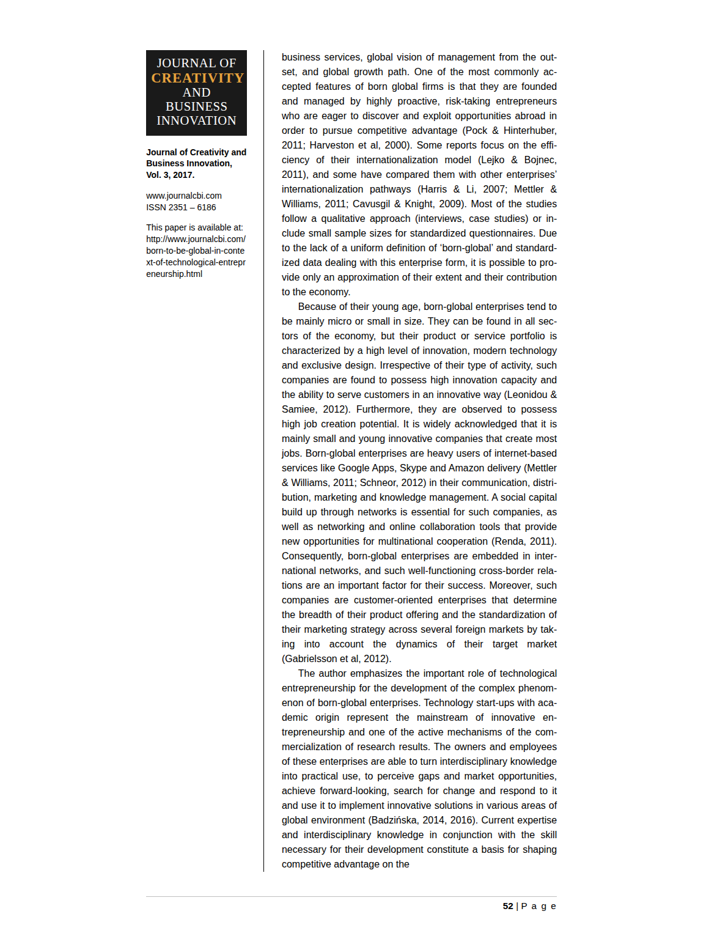JOURNAL OF
CREATIVITY
AND BUSINESS
INNOVATION
Journal of Creativity and Business Innovation, Vol. 3, 2017.
www.journalcbi.com
ISSN 2351 – 6186
This paper is available at: http://www.journalcbi.com/born-to-be-global-in-context-of-technological-entrepreneurship.html
business services, global vision of management from the outset, and global growth path. One of the most commonly accepted features of born global firms is that they are founded and managed by highly proactive, risk-taking entrepreneurs who are eager to discover and exploit opportunities abroad in order to pursue competitive advantage (Pock & Hinterhuber, 2011; Harveston et al, 2000). Some reports focus on the efficiency of their internationalization model (Lejko & Bojnec, 2011), and some have compared them with other enterprises’ internationalization pathways (Harris & Li, 2007; Mettler & Williams, 2011; Cavusgil & Knight, 2009). Most of the studies follow a qualitative approach (interviews, case studies) or include small sample sizes for standardized questionnaires. Due to the lack of a uniform definition of ‘born-global’ and standardized data dealing with this enterprise form, it is possible to provide only an approximation of their extent and their contribution to the economy.
Because of their young age, born-global enterprises tend to be mainly micro or small in size. They can be found in all sectors of the economy, but their product or service portfolio is characterized by a high level of innovation, modern technology and exclusive design. Irrespective of their type of activity, such companies are found to possess high innovation capacity and the ability to serve customers in an innovative way (Leonidou & Samiee, 2012). Furthermore, they are observed to possess high job creation potential. It is widely acknowledged that it is mainly small and young innovative companies that create most jobs. Born-global enterprises are heavy users of internet-based services like Google Apps, Skype and Amazon delivery (Mettler & Williams, 2011; Schneor, 2012) in their communication, distribution, marketing and knowledge management. A social capital build up through networks is essential for such companies, as well as networking and online collaboration tools that provide new opportunities for multinational cooperation (Renda, 2011). Consequently, born-global enterprises are embedded in international networks, and such well-functioning cross-border relations are an important factor for their success. Moreover, such companies are customer-oriented enterprises that determine the breadth of their product offering and the standardization of their marketing strategy across several foreign markets by taking into account the dynamics of their target market (Gabrielsson et al, 2012).
The author emphasizes the important role of technological entrepreneurship for the development of the complex phenomenon of born-global enterprises. Technology start-ups with academic origin represent the mainstream of innovative entrepreneurship and one of the active mechanisms of the commercialization of research results. The owners and employees of these enterprises are able to turn interdisciplinary knowledge into practical use, to perceive gaps and market opportunities, achieve forward-looking, search for change and respond to it and use it to implement innovative solutions in various areas of global environment (Badzińska, 2014, 2016). Current expertise and interdisciplinary knowledge in conjunction with the skill necessary for their development constitute a basis for shaping competitive advantage on the
52 | P a g e